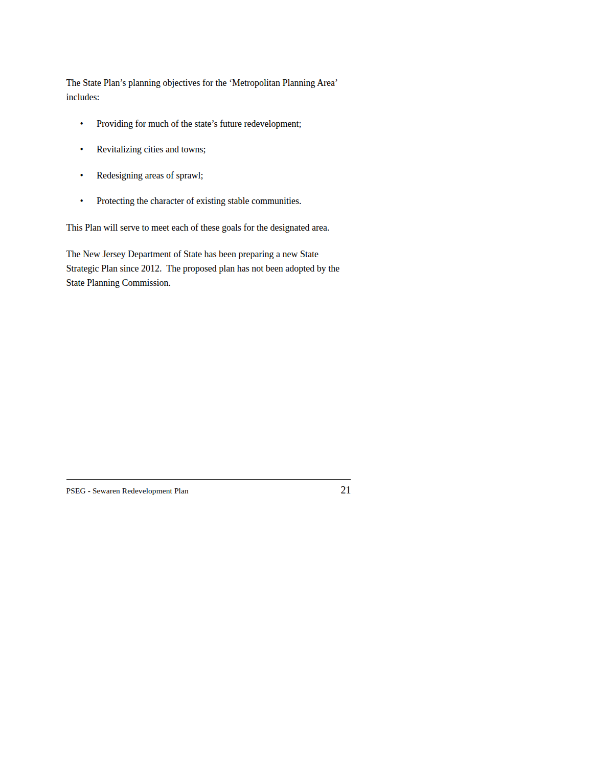The State Plan’s planning objectives for the ‘Metropolitan Planning Area’ includes:
Providing for much of the state’s future redevelopment;
Revitalizing cities and towns;
Redesigning areas of sprawl;
Protecting the character of existing stable communities.
This Plan will serve to meet each of these goals for the designated area.
The New Jersey Department of State has been preparing a new State Strategic Plan since 2012. The proposed plan has not been adopted by the State Planning Commission.
PSEG - Sewaren Redevelopment Plan 21